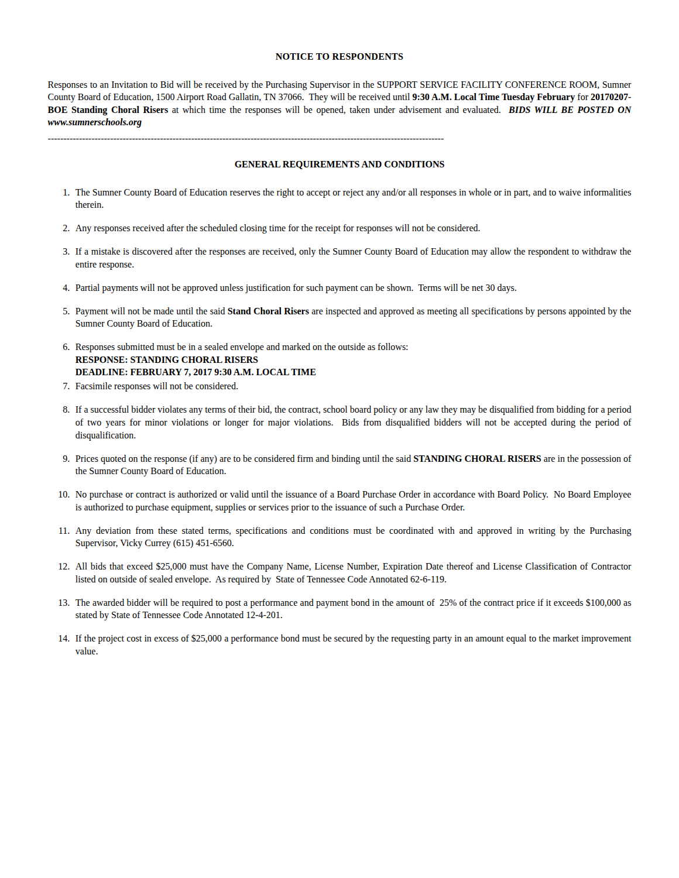NOTICE TO RESPONDENTS
Responses to an Invitation to Bid will be received by the Purchasing Supervisor in the SUPPORT SERVICE FACILITY CONFERENCE ROOM, Sumner County Board of Education, 1500 Airport Road Gallatin, TN 37066. They will be received until 9:30 A.M. Local Time Tuesday February for 20170207-BOE Standing Choral Risers at which time the responses will be opened, taken under advisement and evaluated. BIDS WILL BE POSTED ON www.sumnerschools.org
-------------------------------------------------------------------------------------------------------------------------------
GENERAL REQUIREMENTS AND CONDITIONS
The Sumner County Board of Education reserves the right to accept or reject any and/or all responses in whole or in part, and to waive informalities therein.
Any responses received after the scheduled closing time for the receipt for responses will not be considered.
If a mistake is discovered after the responses are received, only the Sumner County Board of Education may allow the respondent to withdraw the entire response.
Partial payments will not be approved unless justification for such payment can be shown. Terms will be net 30 days.
Payment will not be made until the said Stand Choral Risers are inspected and approved as meeting all specifications by persons appointed by the Sumner County Board of Education.
Responses submitted must be in a sealed envelope and marked on the outside as follows:
RESPONSE: STANDING CHORAL RISERS
DEADLINE: FEBRUARY 7, 2017 9:30 A.M. LOCAL TIME
Facsimile responses will not be considered.
If a successful bidder violates any terms of their bid, the contract, school board policy or any law they may be disqualified from bidding for a period of two years for minor violations or longer for major violations. Bids from disqualified bidders will not be accepted during the period of disqualification.
Prices quoted on the response (if any) are to be considered firm and binding until the said STANDING CHORAL RISERS are in the possession of the Sumner County Board of Education.
No purchase or contract is authorized or valid until the issuance of a Board Purchase Order in accordance with Board Policy. No Board Employee is authorized to purchase equipment, supplies or services prior to the issuance of such a Purchase Order.
Any deviation from these stated terms, specifications and conditions must be coordinated with and approved in writing by the Purchasing Supervisor, Vicky Currey (615) 451-6560.
All bids that exceed $25,000 must have the Company Name, License Number, Expiration Date thereof and License Classification of Contractor listed on outside of sealed envelope. As required by State of Tennessee Code Annotated 62-6-119.
The awarded bidder will be required to post a performance and payment bond in the amount of 25% of the contract price if it exceeds $100,000 as stated by State of Tennessee Code Annotated 12-4-201.
If the project cost in excess of $25,000 a performance bond must be secured by the requesting party in an amount equal to the market improvement value.